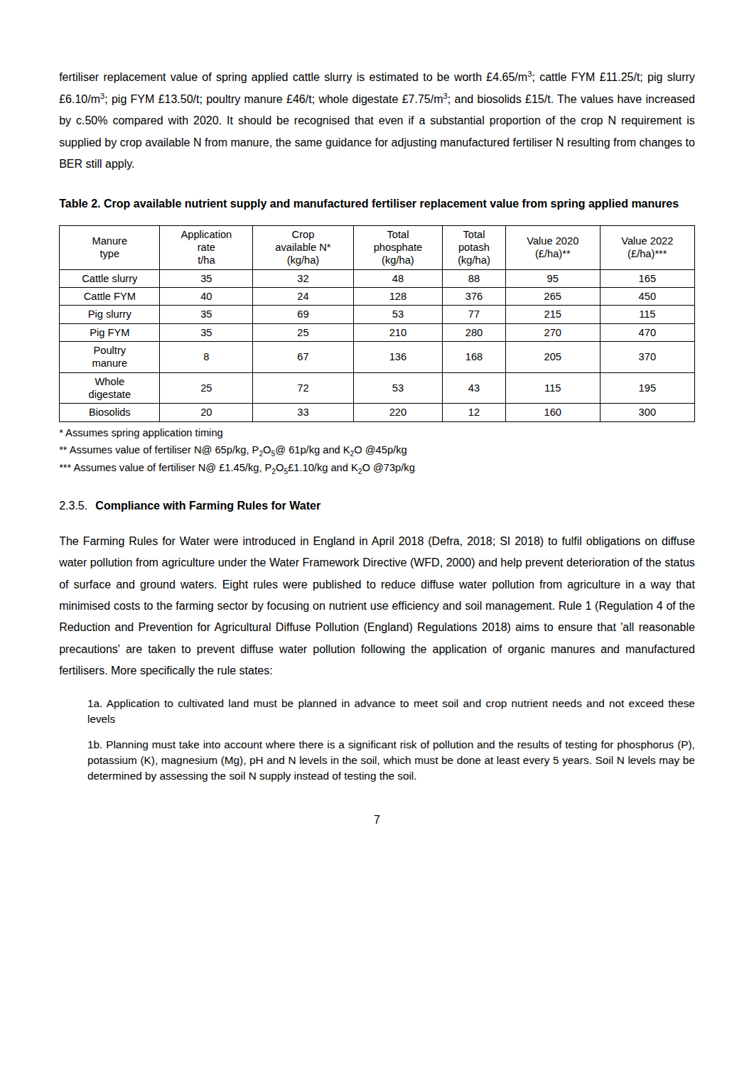fertiliser replacement value of spring applied cattle slurry is estimated to be worth £4.65/m3; cattle FYM £11.25/t; pig slurry £6.10/m3; pig FYM £13.50/t; poultry manure £46/t; whole digestate £7.75/m3; and biosolids £15/t. The values have increased by c.50% compared with 2020. It should be recognised that even if a substantial proportion of the crop N requirement is supplied by crop available N from manure, the same guidance for adjusting manufactured fertiliser N resulting from changes to BER still apply.
Table 2. Crop available nutrient supply and manufactured fertiliser replacement value from spring applied manures
| Manure type | Application rate t/ha | Crop available N* (kg/ha) | Total phosphate (kg/ha) | Total potash (kg/ha) | Value 2020 (£/ha)** | Value 2022 (£/ha)*** |
| --- | --- | --- | --- | --- | --- | --- |
| Cattle slurry | 35 | 32 | 48 | 88 | 95 | 165 |
| Cattle FYM | 40 | 24 | 128 | 376 | 265 | 450 |
| Pig slurry | 35 | 69 | 53 | 77 | 215 | 115 |
| Pig FYM | 35 | 25 | 210 | 280 | 270 | 470 |
| Poultry manure | 8 | 67 | 136 | 168 | 205 | 370 |
| Whole digestate | 25 | 72 | 53 | 43 | 115 | 195 |
| Biosolids | 20 | 33 | 220 | 12 | 160 | 300 |
* Assumes spring application timing
** Assumes value of fertiliser N@ 65p/kg, P2O5@ 61p/kg and K2O @45p/kg
*** Assumes value of fertiliser N@ £1.45/kg, P2O5£1.10/kg and K2O @73p/kg
2.3.5. Compliance with Farming Rules for Water
The Farming Rules for Water were introduced in England in April 2018 (Defra, 2018; SI 2018) to fulfil obligations on diffuse water pollution from agriculture under the Water Framework Directive (WFD, 2000) and help prevent deterioration of the status of surface and ground waters. Eight rules were published to reduce diffuse water pollution from agriculture in a way that minimised costs to the farming sector by focusing on nutrient use efficiency and soil management. Rule 1 (Regulation 4 of the Reduction and Prevention for Agricultural Diffuse Pollution (England) Regulations 2018) aims to ensure that 'all reasonable precautions' are taken to prevent diffuse water pollution following the application of organic manures and manufactured fertilisers. More specifically the rule states:
1a. Application to cultivated land must be planned in advance to meet soil and crop nutrient needs and not exceed these levels
1b. Planning must take into account where there is a significant risk of pollution and the results of testing for phosphorus (P), potassium (K), magnesium (Mg), pH and N levels in the soil, which must be done at least every 5 years. Soil N levels may be determined by assessing the soil N supply instead of testing the soil.
7